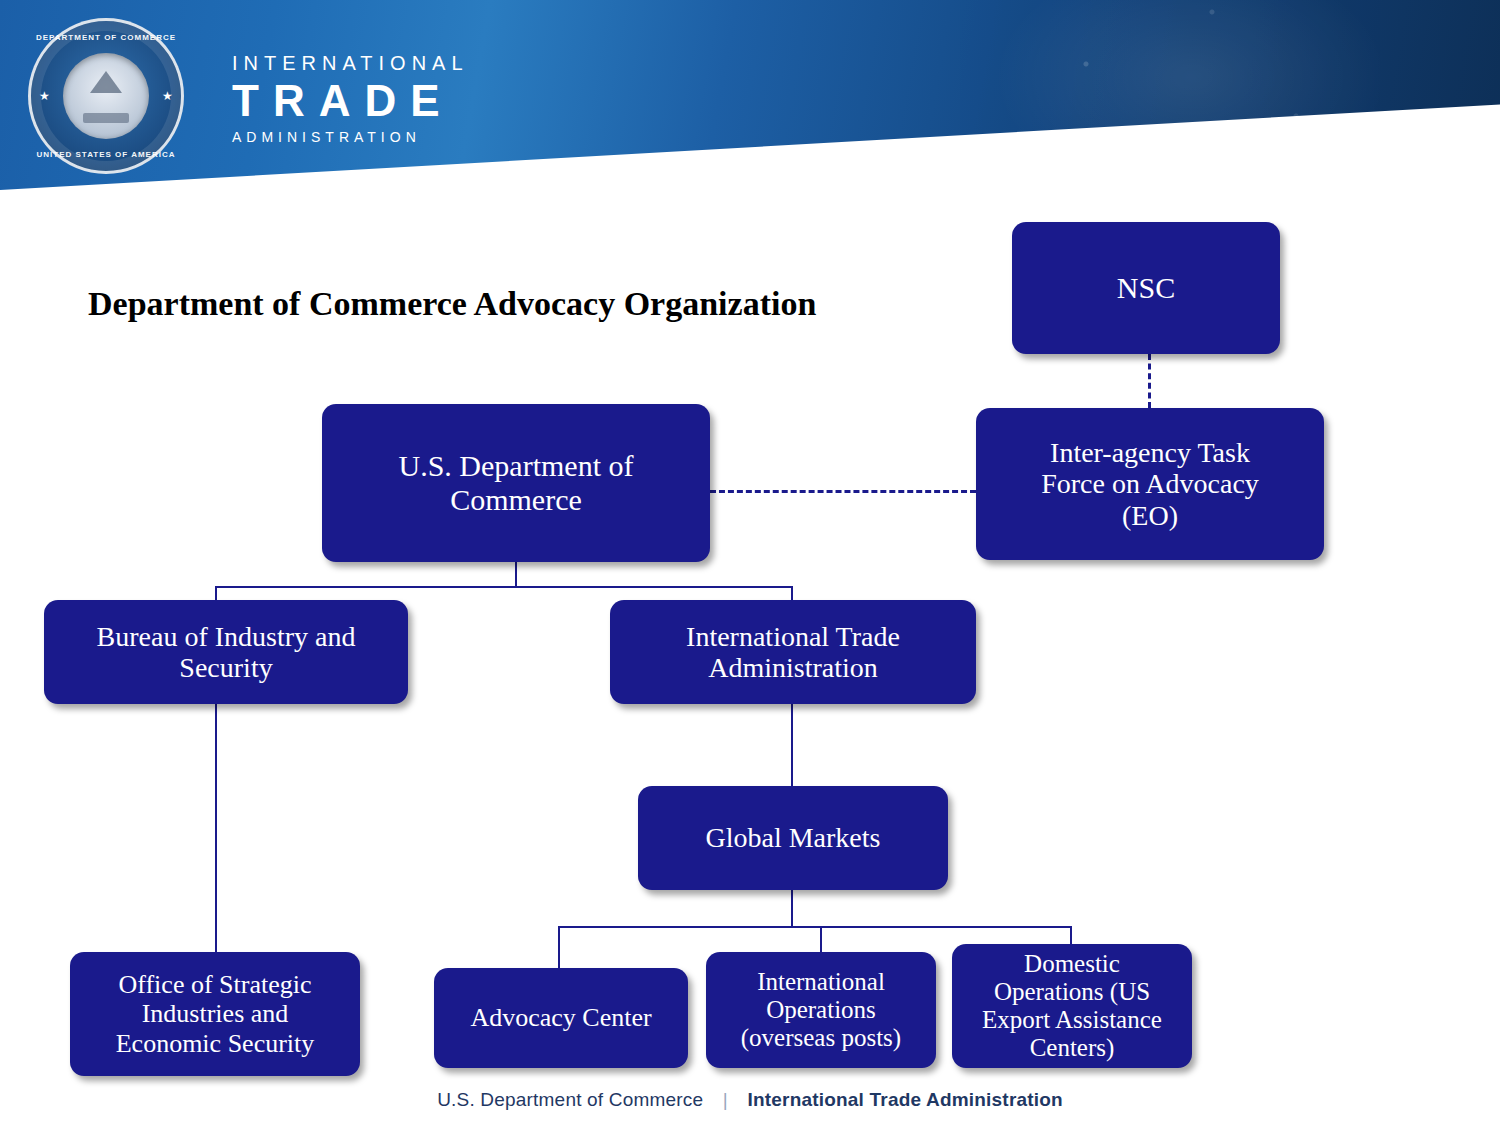Department of Commerce
★
★
United States of America
INTERNATIONAL
TRADE
ADMINISTRATION
Department of Commerce Advocacy Organization
NSC
Inter-agency Task
Force on Advocacy
(EO)
U.S. Department of
Commerce
Bureau of Industry and
Security
International Trade
Administration
Global Markets
Office of Strategic
Industries and
Economic Security
Advocacy Center
International
Operations
(overseas posts)
Domestic
Operations (US
Export Assistance
Centers)
U.S. Department of Commerce | International Trade Administration